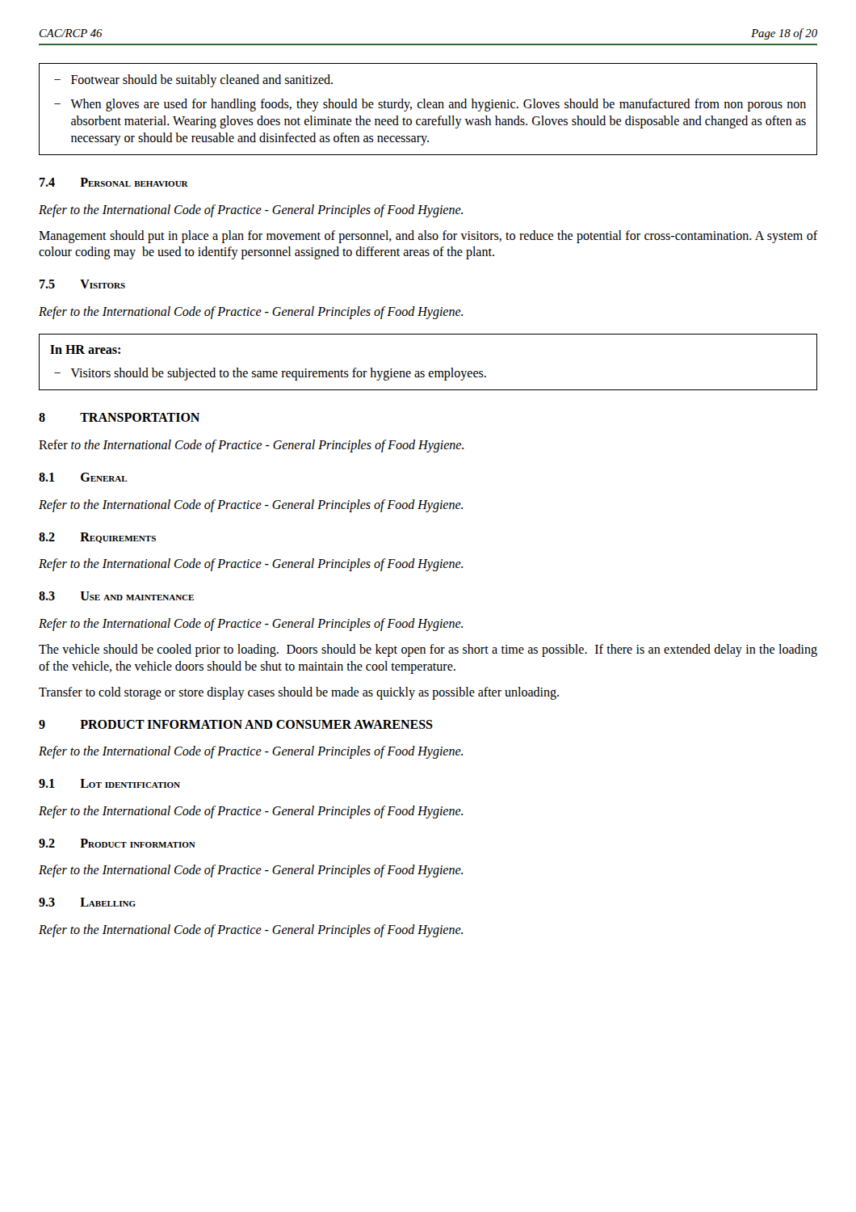CAC/RCP 46 Page 18 of 20
Footwear should be suitably cleaned and sanitized.
When gloves are used for handling foods, they should be sturdy, clean and hygienic. Gloves should be manufactured from non porous non absorbent material. Wearing gloves does not eliminate the need to carefully wash hands. Gloves should be disposable and changed as often as necessary or should be reusable and disinfected as often as necessary.
7.4 Personal behaviour
Refer to the International Code of Practice - General Principles of Food Hygiene.
Management should put in place a plan for movement of personnel, and also for visitors, to reduce the potential for cross-contamination. A system of colour coding may be used to identify personnel assigned to different areas of the plant.
7.5 Visitors
Refer to the International Code of Practice - General Principles of Food Hygiene.
In HR areas:
Visitors should be subjected to the same requirements for hygiene as employees.
8 TRANSPORTATION
Refer to the International Code of Practice - General Principles of Food Hygiene.
8.1 General
Refer to the International Code of Practice - General Principles of Food Hygiene.
8.2 Requirements
Refer to the International Code of Practice - General Principles of Food Hygiene.
8.3 Use and maintenance
Refer to the International Code of Practice - General Principles of Food Hygiene.
The vehicle should be cooled prior to loading. Doors should be kept open for as short a time as possible. If there is an extended delay in the loading of the vehicle, the vehicle doors should be shut to maintain the cool temperature.
Transfer to cold storage or store display cases should be made as quickly as possible after unloading.
9 PRODUCT INFORMATION AND CONSUMER AWARENESS
Refer to the International Code of Practice - General Principles of Food Hygiene.
9.1 Lot identification
Refer to the International Code of Practice - General Principles of Food Hygiene.
9.2 Product information
Refer to the International Code of Practice - General Principles of Food Hygiene.
9.3 Labelling
Refer to the International Code of Practice - General Principles of Food Hygiene.